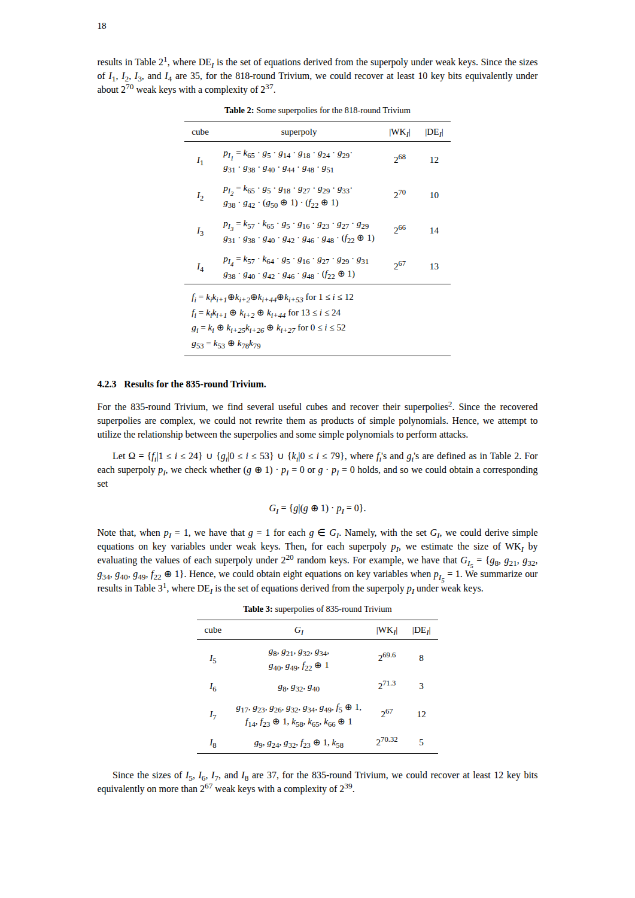18
results in Table 21, where DEI is the set of equations derived from the superpoly under weak keys. Since the sizes of I1, I2, I3, and I4 are 35, for the 818-round Trivium, we could recover at least 10 key bits equivalently under about 270 weak keys with a complexity of 237.
Table 2: Some superpolies for the 818-round Trivium
| cube | superpoly | /WK I / | /DE I / |
| --- | --- | --- | --- |
| I 1 | p I 1 = k 65 · g 5 · g 14 · g 18 · g 24 · g 29 · g 31 · g 38 · g 40 · g 44 · g 48 · g 51 | 2 68 | 12 |
| I 2 | p I 2 = k 65 · g 5 · g 18 · g 27 · g 29 · g 33 · g 38 · g 42 · ( g 50 ⊕ 1) · ( f 22 ⊕ 1) | 2 70 | 10 |
| I 3 | p I 3 = k 57 · k 65 · g 5 · g 16 · g 23 · g 27 · g 29 g 31 · g 38 · g 40 · g 42 · g 46 · g 48 · ( f 22 ⊕ 1) | 2 66 | 14 |
| I 4 | p I 4 = k 57 · k 64 · g 5 · g 16 · g 27 · g 29 · g 31 g 38 · g 40 · g 42 · g 46 · g 48 · ( f 22 ⊕ 1) | 2 67 | 13 |
| f i = k i k i+1 ⊕ k i+2 ⊕ k i+44 ⊕ k i+53 for 1 ≤ i ≤ 12 f i = k i k i+1 ⊕ k i+2 ⊕ k i+44 for 13 ≤ i ≤ 24 g i = k i ⊕ k i+25 k i+26 ⊕ k i+27 for 0 ≤ i ≤ 52 g 53 = k 53 ⊕ k 78 k 79 |
4.2.3 Results for the 835-round Trivium.
For the 835-round Trivium, we find several useful cubes and recover their superpolies2. Since the recovered superpolies are complex, we could not rewrite them as products of simple polynomials. Hence, we attempt to utilize the relationship between the superpolies and some simple polynomials to perform attacks.
Let Ω = {fi|1 ≤ i ≤ 24} ∪ {gi|0 ≤ i ≤ 53} ∪ {ki|0 ≤ i ≤ 79}, where fi's and gi's are defined as in Table 2. For each superpoly pI, we check whether (g ⊕ 1) · pI = 0 or g · pI = 0 holds, and so we could obtain a corresponding set
GI = {g|(g ⊕ 1) · pI = 0}.
Note that, when pI = 1, we have that g = 1 for each g ∈ GI. Namely, with the set GI, we could derive simple equations on key variables under weak keys. Then, for each superpoly pI, we estimate the size of WKI by evaluating the values of each superpoly under 220 random keys. For example, we have that GI5 = {g8, g21, g32, g34, g40, g49, f22 ⊕ 1}. Hence, we could obtain eight equations on key variables when pI5 = 1. We summarize our results in Table 31, where DEI is the set of equations derived from the superpoly pI under weak keys.
Table 3: superpolies of 835-round Trivium
| cube | G I | /WK I / | /DE I / |
| --- | --- | --- | --- |
| I 5 | g 8 , g 21 , g 32 , g 34 , g 40 , g 49 , f 22 ⊕ 1 | 2 69.6 | 8 |
| I 6 | g 8 , g 32 , g 40 | 2 71.3 | 3 |
| I 7 | g 17 , g 23 , g 26 , g 32 , g 34 , g 49 , f 5 ⊕ 1, f 14 , f 23 ⊕ 1, k 58 , k 65 , k 66 ⊕ 1 | 2 67 | 12 |
| I 8 | g 9 , g 24 , g 32 , f 23 ⊕ 1, k 58 | 2 70.32 | 5 |
Since the sizes of I5, I6, I7, and I8 are 37, for the 835-round Trivium, we could recover at least 12 key bits equivalently on more than 267 weak keys with a complexity of 239.